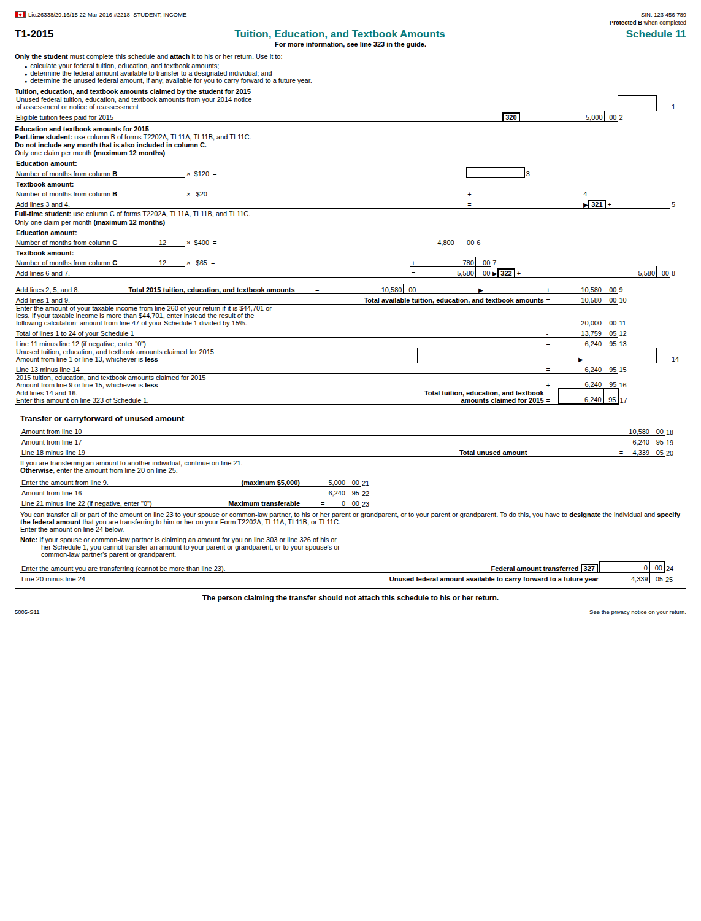Lic:26338/29.16/15 22 Mar 2016 #2218 STUDENT, INCOME
SIN: 123 456 789
Protected B when completed
T1-2015
Tuition, Education, and Textbook Amounts
Schedule 11
For more information, see line 323 in the guide.
Only the student must complete this schedule and attach it to his or her return. Use it to:
calculate your federal tuition, education, and textbook amounts;
determine the federal amount available to transfer to a designated individual; and
determine the unused federal amount, if any, available for you to carry forward to a future year.
Tuition, education, and textbook amounts claimed by the student for 2015
| Unused federal tuition, education, and textbook amounts from your 2014 notice of assessment or notice of reassessment | | | 1 |
| Eligible tuition fees paid for 2015 | 320 | 5,000 | 00 | 2 | | |
Education and textbook amounts for 2015
Part-time student: use column B of forms T2202A, TL11A, TL11B, and TL11C.
Do not include any month that is also included in column C.
Only one claim per month (maximum 12 months)
| Education amount: | | | | | |
| Number of months from column B | | × $120 = | | 3 | | | |
| Textbook amount: | | | | | |
| Number of months from column B | | × $20 = | + | | 4 | | |
| Add lines 3 and 4. | = | | ▶ 321 + | | 5 |
Full-time student: use column C of forms T2202A, TL11A, TL11B, and TL11C.
Only one claim per month (maximum 12 months)
| Education amount: | | | | | | |
| Number of months from column C | 12 | × $400 = | 4,800 | 00 | 6 | | | |
| Textbook amount: | | | | | | |
| Number of months from column C | 12 | × $65 = | + | 780 | 00 | 7 | | |
| Add lines 6 and 7. | = | 5,580 | 00 | ▶ 322 + | 5,580 | 00 | 8 |
| Add lines 2, 5, and 8. | Total 2015 tuition, education, and textbook amounts | = | 10,580 | 00 | ▶ | + | 10,580 | 00 | 9 |
| Add lines 1 and 9. | Total available tuition, education, and textbook amounts | = | 10,580 | 00 | 10 |
| Enter the amount of your taxable income from line 260 of your return if it is $44,701 or less. If your taxable income is more than $44,701, enter instead the result of the following calculation: amount from line 47 of your Schedule 1 divided by 15%. | | 20,000 | 00 | 11 |
| Total of lines 1 to 24 of your Schedule 1 | - | 13,759 | 05 | 12 |
| Line 11 minus line 12 (if negative, enter "0") | = | 6,240 | 95 | 13 |
| Unused tuition, education, and textbook amounts claimed for 2015 Amount from line 1 or line 13, whichever is less | | | ▶ | - | | | 14 |
| Line 13 minus line 14 | = | 6,240 | 95 | 15 |
| 2015 tuition, education, and textbook amounts claimed for 2015 Amount from line 9 or line 15, whichever is less | + | 6,240 | 95 | 16 |
| Add lines 14 and 16. Enter this amount on line 323 of Schedule 1. | Total tuition, education, and textbook amounts claimed for 2015 | = | 6,240 | 95 | 17 |
Transfer or carryforward of unused amount
| Amount from line 10 | 10,580 | 00 | 18 |
| Amount from line 17 | - 6,240 | 95 | 19 |
| Line 18 minus line 19 | Total unused amount | = 4,339 | 05 | 20 |
If you are transferring an amount to another individual, continue on line 21.
Otherwise, enter the amount from line 20 on line 25.
| Enter the amount from line 9. | (maximum $5,000) | 5,000 | 00 | 21 | | |
| Amount from line 16 | - 6,240 | 95 | 22 | | |
| Line 21 minus line 22 (if negative, enter "0") | Maximum transferable | = 0 | 00 | 23 | | |
You can transfer all or part of the amount on line 23 to your spouse or common-law partner, to his or her parent or grandparent, or to your parent or grandparent. To do this, you have to designate the individual and specify the federal amount that you are transferring to him or her on your Form T2202A, TL11A, TL11B, or TL11C.
Enter the amount on line 24 below.
Note: If your spouse or common-law partner is claiming an amount for you on line 303 or line 326 of his or
her Schedule 1, you cannot transfer an amount to your parent or grandparent, or to your spouse's or
common-law partner's parent or grandparent.
| Enter the amount you are transferring (cannot be more than line 23). | Federal amount transferred 327 | - 0 | 00 | 24 |
| Line 20 minus line 24 | Unused federal amount available to carry forward to a future year | = 4,339 | 05 | 25 |
The person claiming the transfer should not attach this schedule to his or her return.
5005-S11
See the privacy notice on your return.